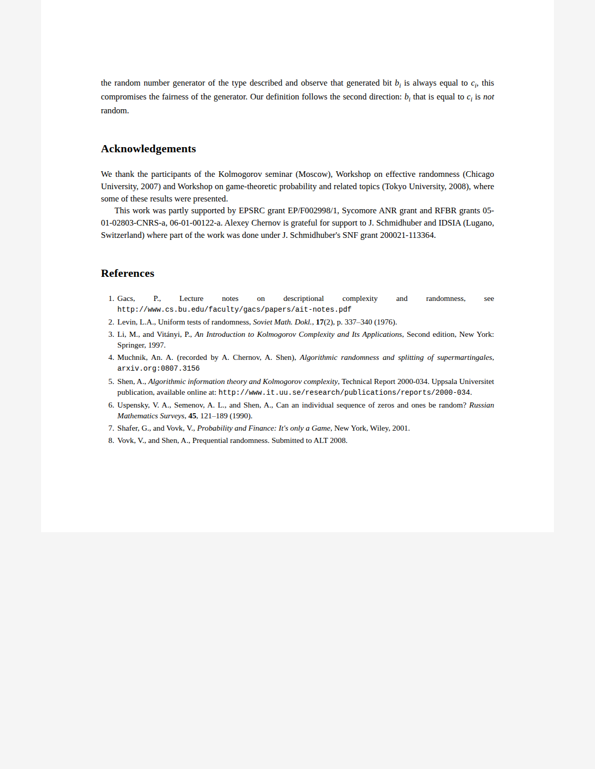the random number generator of the type described and observe that generated bit bi is always equal to ci, this compromises the fairness of the generator. Our definition follows the second direction: bi that is equal to ci is not random.
Acknowledgements
We thank the participants of the Kolmogorov seminar (Moscow), Workshop on effective randomness (Chicago University, 2007) and Workshop on game-theoretic probability and related topics (Tokyo University, 2008), where some of these results were presented.
This work was partly supported by EPSRC grant EP/F002998/1, Sycomore ANR grant and RFBR grants 05-01-02803-CNRS-a, 06-01-00122-a. Alexey Chernov is grateful for support to J. Schmidhuber and IDSIA (Lugano, Switzerland) where part of the work was done under J. Schmidhuber's SNF grant 200021-113364.
References
1. Gacs, P., Lecture notes on descriptional complexity and randomness, see http://www.cs.bu.edu/faculty/gacs/papers/ait-notes.pdf
2. Levin, L.A., Uniform tests of randomness, Soviet Math. Dokl., 17(2), p. 337–340 (1976).
3. Li, M., and Vitányi, P., An Introduction to Kolmogorov Complexity and Its Applications, Second edition, New York: Springer, 1997.
4. Muchnik, An. A. (recorded by A. Chernov, A. Shen), Algorithmic randomness and splitting of supermartingales, arxiv.org:0807.3156
5. Shen, A., Algorithmic information theory and Kolmogorov complexity, Technical Report 2000-034. Uppsala Universitet publication, available online at: http://www.it.uu.se/research/publications/reports/2000-034.
6. Uspensky, V. A., Semenov, A. L., and Shen, A., Can an individual sequence of zeros and ones be random? Russian Mathematics Surveys, 45, 121–189 (1990).
7. Shafer, G., and Vovk, V., Probability and Finance: It's only a Game, New York, Wiley, 2001.
8. Vovk, V., and Shen, A., Prequential randomness. Submitted to ALT 2008.